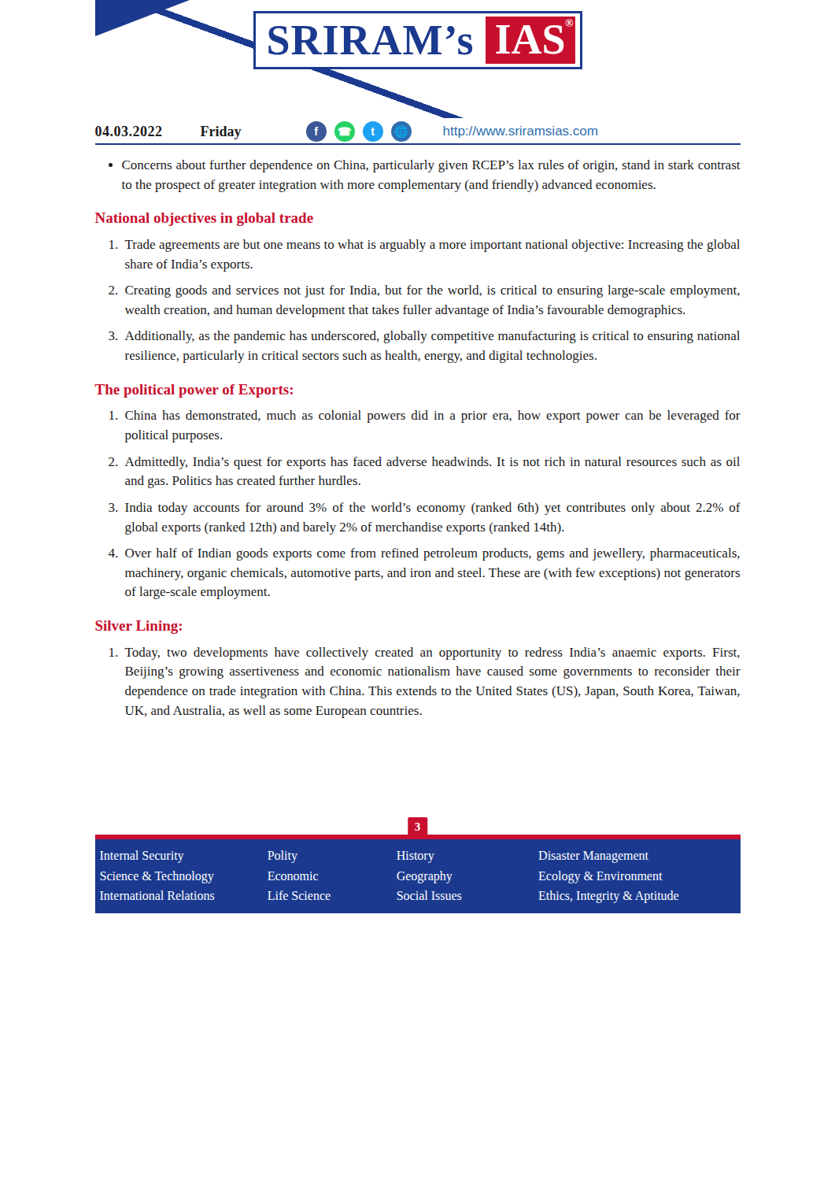SRIRAM’s
IAS®
04.03.2022 Friday f ☎ t 🌐 http://www.sriramsias.com
Concerns about further dependence on China, particularly given RCEP’s lax rules of origin, stand in stark contrast to the prospect of greater integration with more complementary (and friendly) advanced economies.
National objectives in global trade
Trade agreements are but one means to what is arguably a more important national objective: Increasing the global share of India’s exports.
Creating goods and services not just for India, but for the world, is critical to ensuring large-scale employment, wealth creation, and human development that takes fuller advantage of India’s favourable demographics.
Additionally, as the pandemic has underscored, globally competitive manufacturing is critical to ensuring national resilience, particularly in critical sectors such as health, energy, and digital technologies.
The political power of Exports:
China has demonstrated, much as colonial powers did in a prior era, how export power can be leveraged for political purposes.
Admittedly, India’s quest for exports has faced adverse headwinds. It is not rich in natural resources such as oil and gas. Politics has created further hurdles.
India today accounts for around 3% of the world’s economy (ranked 6th) yet contributes only about 2.2% of global exports (ranked 12th) and barely 2% of merchandise exports (ranked 14th).
Over half of Indian goods exports come from refined petroleum products, gems and jewellery, pharmaceuticals, machinery, organic chemicals, automotive parts, and iron and steel. These are (with few exceptions) not generators of large-scale employment.
Silver Lining:
Today, two developments have collectively created an opportunity to redress India’s anaemic exports. First, Beijing’s growing assertiveness and economic nationalism have caused some governments to reconsider their dependence on trade integration with China. This extends to the United States (US), Japan, South Korea, Taiwan, UK, and Australia, as well as some European countries.
3
| Internal Security | Polity | History | Disaster Management |
| Science & Technology | Economic | Geography | Ecology & Environment |
| International Relations | Life Science | Social Issues | Ethics, Integrity & Aptitude |